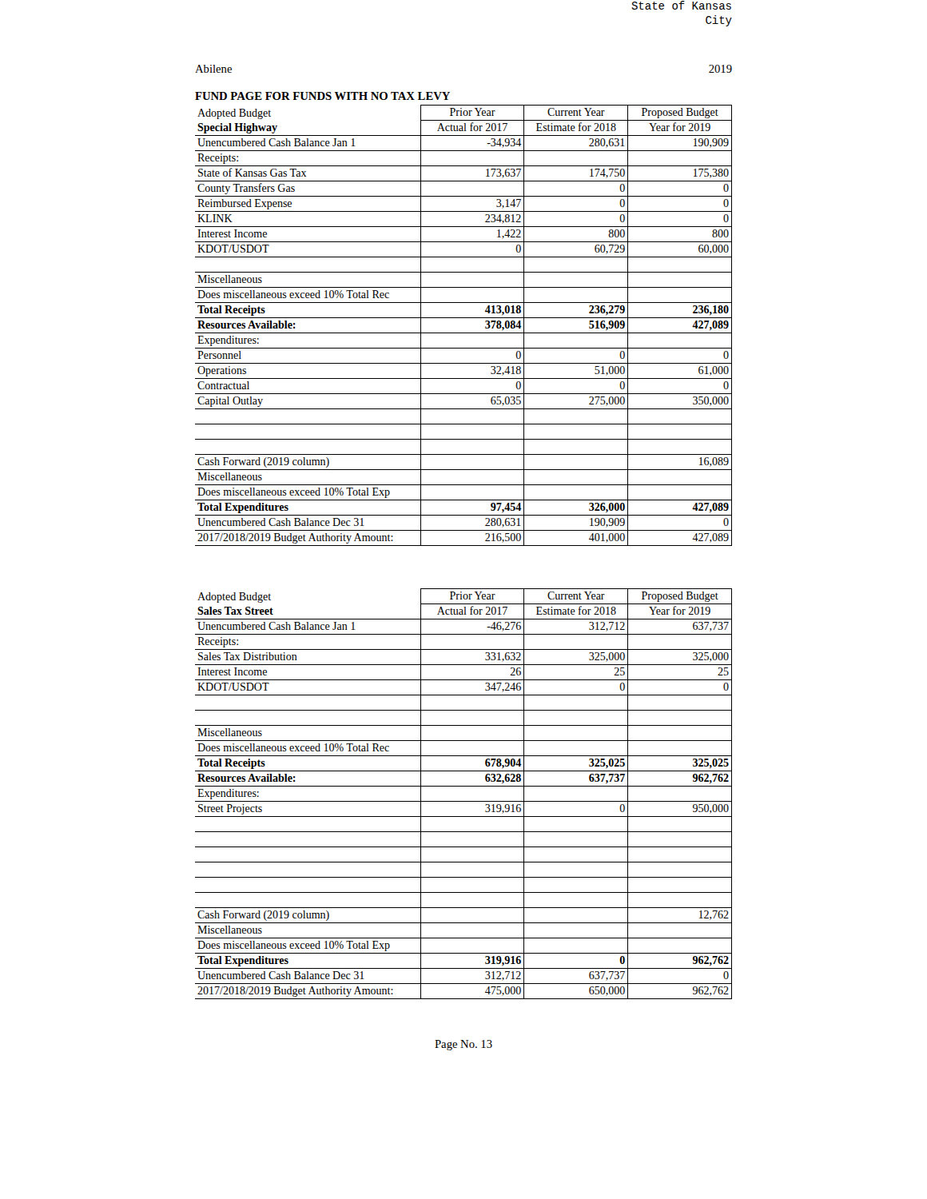State of Kansas
City
Abilene 2019
FUND PAGE FOR FUNDS WITH NO TAX LEVY
| Adopted Budget | Prior Year | Current Year | Proposed Budget |
| Special Highway | Actual for 2017 | Estimate for 2018 | Year for 2019 |
| Unencumbered Cash Balance Jan 1 | -34,934 | 280,631 | 190,909 |
| Receipts: | | | |
| State of Kansas Gas Tax | 173,637 | 174,750 | 175,380 |
| County Transfers Gas | | 0 | 0 |
| Reimbursed Expense | 3,147 | 0 | 0 |
| KLINK | 234,812 | 0 | 0 |
| Interest Income | 1,422 | 800 | 800 |
| KDOT/USDOT | 0 | 60,729 | 60,000 |
| Miscellaneous | | | |
| Does miscellaneous exceed 10% Total Rec | | | |
| Total Receipts | 413,018 | 236,279 | 236,180 |
| Resources Available: | 378,084 | 516,909 | 427,089 |
| Expenditures: | | | |
| Personnel | 0 | 0 | 0 |
| Operations | 32,418 | 51,000 | 61,000 |
| Contractual | 0 | 0 | 0 |
| Capital Outlay | 65,035 | 275,000 | 350,000 |
| Cash Forward (2019 column) | | | 16,089 |
| Miscellaneous | | | |
| Does miscellaneous exceed 10% Total Exp | | | |
| Total Expenditures | 97,454 | 326,000 | 427,089 |
| Unencumbered Cash Balance Dec 31 | 280,631 | 190,909 | 0 |
| 2017/2018/2019 Budget Authority Amount: | 216,500 | 401,000 | 427,089 |
| Adopted Budget | Prior Year | Current Year | Proposed Budget |
| Sales Tax Street | Actual for 2017 | Estimate for 2018 | Year for 2019 |
| Unencumbered Cash Balance Jan 1 | -46,276 | 312,712 | 637,737 |
| Receipts: | | | |
| Sales Tax Distribution | 331,632 | 325,000 | 325,000 |
| Interest Income | 26 | 25 | 25 |
| KDOT/USDOT | 347,246 | 0 | 0 |
| Miscellaneous | | | |
| Does miscellaneous exceed 10% Total Rec | | | |
| Total Receipts | 678,904 | 325,025 | 325,025 |
| Resources Available: | 632,628 | 637,737 | 962,762 |
| Expenditures: | | | |
| Street Projects | 319,916 | 0 | 950,000 |
| Cash Forward (2019 column) | | | 12,762 |
| Miscellaneous | | | |
| Does miscellaneous exceed 10% Total Exp | | | |
| Total Expenditures | 319,916 | 0 | 962,762 |
| Unencumbered Cash Balance Dec 31 | 312,712 | 637,737 | 0 |
| 2017/2018/2019 Budget Authority Amount: | 475,000 | 650,000 | 962,762 |
Page No. 13